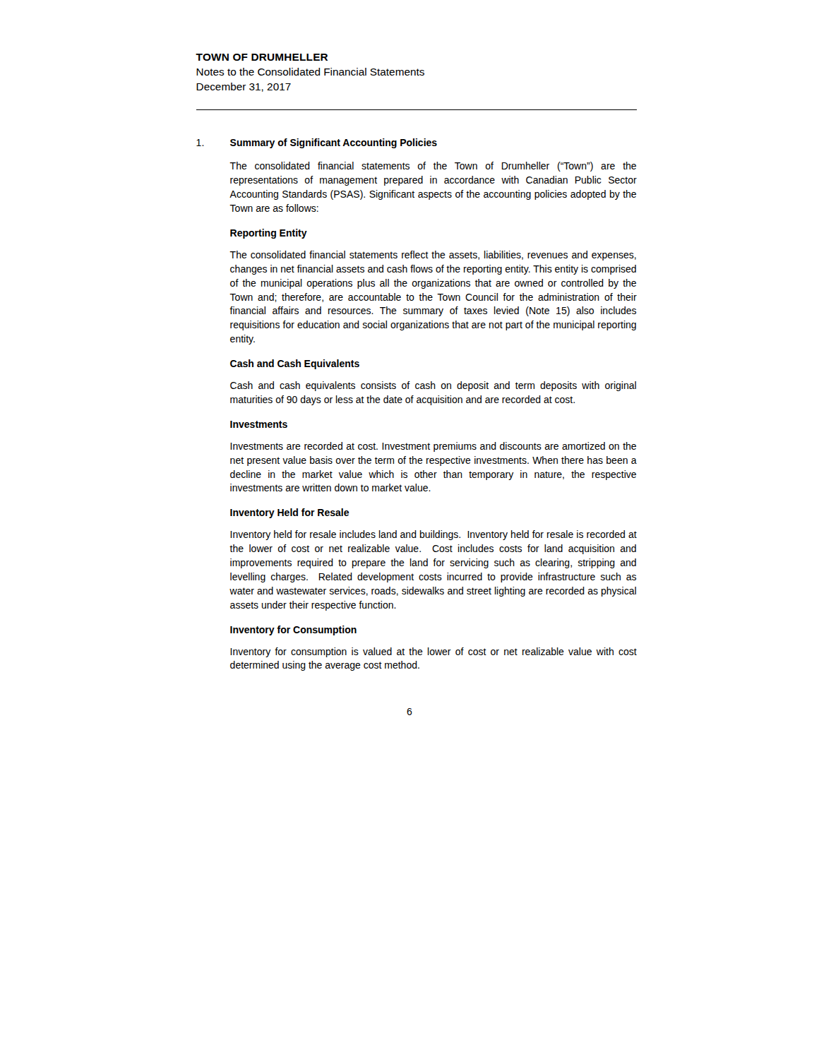TOWN OF DRUMHELLER
Notes to the Consolidated Financial Statements
December 31, 2017
1.
Summary of Significant Accounting Policies
The consolidated financial statements of the Town of Drumheller (“Town”) are the representations of management prepared in accordance with Canadian Public Sector Accounting Standards (PSAS). Significant aspects of the accounting policies adopted by the Town are as follows:
Reporting Entity
The consolidated financial statements reflect the assets, liabilities, revenues and expenses, changes in net financial assets and cash flows of the reporting entity. This entity is comprised of the municipal operations plus all the organizations that are owned or controlled by the Town and; therefore, are accountable to the Town Council for the administration of their financial affairs and resources. The summary of taxes levied (Note 15) also includes requisitions for education and social organizations that are not part of the municipal reporting entity.
Cash and Cash Equivalents
Cash and cash equivalents consists of cash on deposit and term deposits with original maturities of 90 days or less at the date of acquisition and are recorded at cost.
Investments
Investments are recorded at cost. Investment premiums and discounts are amortized on the net present value basis over the term of the respective investments. When there has been a decline in the market value which is other than temporary in nature, the respective investments are written down to market value.
Inventory Held for Resale
Inventory held for resale includes land and buildings. Inventory held for resale is recorded at the lower of cost or net realizable value. Cost includes costs for land acquisition and improvements required to prepare the land for servicing such as clearing, stripping and levelling charges. Related development costs incurred to provide infrastructure such as water and wastewater services, roads, sidewalks and street lighting are recorded as physical assets under their respective function.
Inventory for Consumption
Inventory for consumption is valued at the lower of cost or net realizable value with cost determined using the average cost method.
6